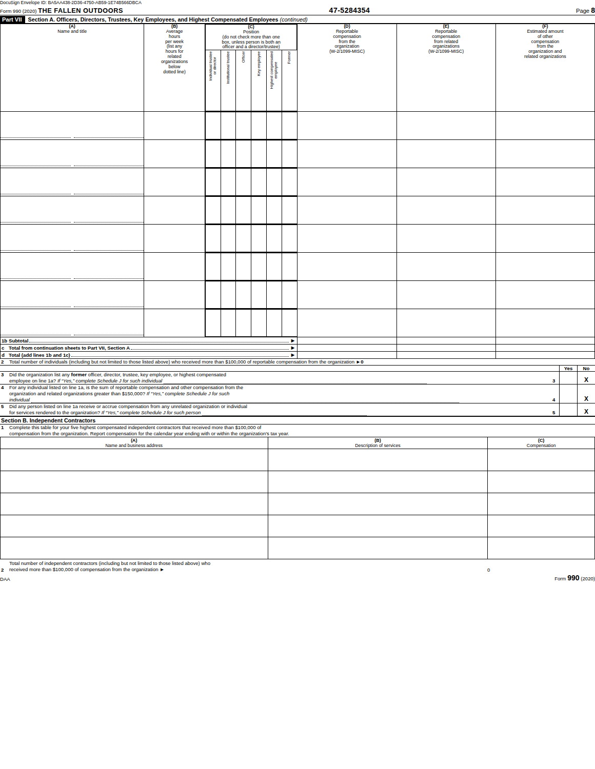DocuSign Envelope ID: BA5AA438-2D36-4750-AB59-1E74B566DBCA
Form 990 (2020) THE FALLEN OUTDOORS
47-5284354
Page 8
Part VII
Section A. Officers, Directors, Trustees, Key Employees, and Highest Compensated Employees (continued)
| (A) Name and title | (B) Average hours per week (list any hours for related organizations below dotted line) | / (C) Position (do not check more than one box, unless person is both an officer and a director/trustee) / / Individual trustee or director / Institutional trustee / Officer / Key employee / Highest compensated employee / Former / | (D) Reportable compensation from the organization (W-2/1099-MISC) | (E) Reportable compensation from related organizations (W-2/1099-MISC) | (F) Estimated amount of other compensation from the organization and related organizations |
| 1b Subtotal ► | | | |
| c Total from continuation sheets to Part VII, Section A ► | | | |
| d Total (add lines 1b and 1c) ► | | | |
2
Total number of individuals (including but not limited to those listed above) who received more than $100,000 of reportable compensation from the organization ►0
Yes
No
3
Did the organization list any former officer, director, trustee, key employee, or highest compensated
employee on line 1a? If “Yes,” complete Schedule J for such individual
3
X
4
For any individual listed on line 1a, is the sum of reportable compensation and other compensation from the
organization and related organizations greater than $150,000? If “Yes,” complete Schedule J for such
individual
4
X
5
Did any person listed on line 1a receive or accrue compensation from any unrelated organization or individual
for services rendered to the organization? If “Yes,” complete Schedule J for such person
5
X
Section B. Independent Contractors
1
Complete this table for your five highest compensated independent contractors that received more than $100,000 of
compensation from the organization. Report compensation for the calendar year ending with or within the organization's tax year.
| (A) Name and business address | (B) Description of services | (C) Compensation |
| --- | --- | --- |
2
Total number of independent contractors (including but not limited to those listed above) who
received more than $100,000 of compensation from the organization ►
0
DAA
Form 990 (2020)